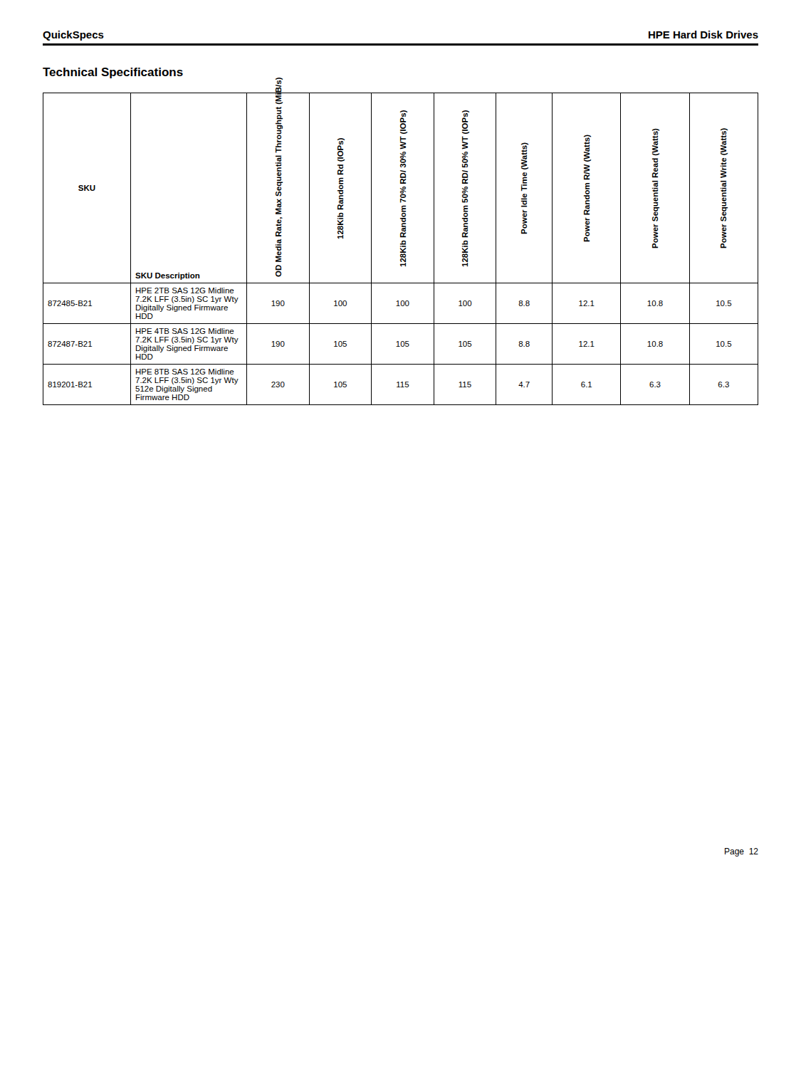QuickSpecs HPE Hard Disk Drives
Technical Specifications
| SKU | SKU Description | OD Media Rate, Max Sequential Throughput (MiB/s) | 128Kib Random Rd (IOPs) | 128Kib Random 70% RD/ 30% WT (IOPs) | 128Kib Random 50% RD/ 50% WT (IOPs) | Power Idle Time (Watts) | Power Random R/W (Watts) | Power Sequential Read (Watts) | Power Sequential Write (Watts) |
| --- | --- | --- | --- | --- | --- | --- | --- | --- | --- |
| 872485-B21 | HPE 2TB SAS 12G Midline 7.2K LFF (3.5in) SC 1yr Wty Digitally Signed Firmware HDD | 190 | 100 | 100 | 100 | 8.8 | 12.1 | 10.8 | 10.5 |
| 872487-B21 | HPE 4TB SAS 12G Midline 7.2K LFF (3.5in) SC 1yr Wty Digitally Signed Firmware HDD | 190 | 105 | 105 | 105 | 8.8 | 12.1 | 10.8 | 10.5 |
| 819201-B21 | HPE 8TB SAS 12G Midline 7.2K LFF (3.5in) SC 1yr Wty 512e Digitally Signed Firmware HDD | 230 | 105 | 115 | 115 | 4.7 | 6.1 | 6.3 | 6.3 |
Page 12